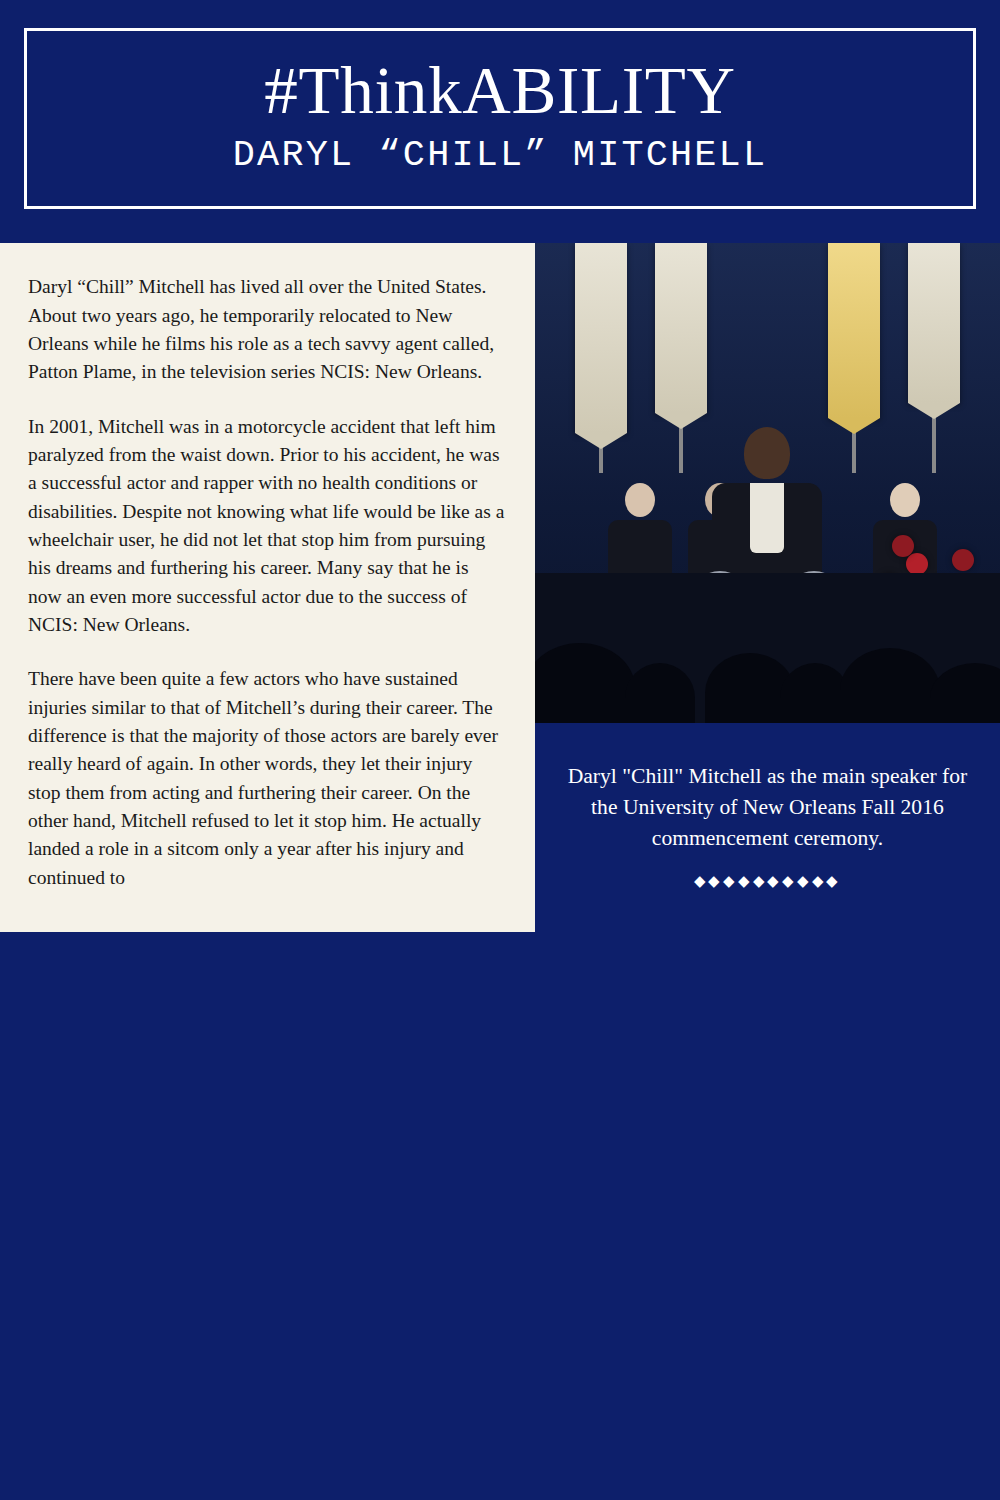#ThinkABILITY
Daryl “Chill” Mitchell
Daryl “Chill” Mitchell has lived all over the United States. About two years ago, he temporarily relocated to New Orleans while he films his role as a tech savvy agent called, Patton Plame, in the television series NCIS: New Orleans.
In 2001, Mitchell was in a motorcycle accident that left him paralyzed from the waist down. Prior to his accident, he was a successful actor and rapper with no health conditions or disabilities. Despite not knowing what life would be like as a wheelchair user, he did not let that stop him from pursuing his dreams and furthering his career. Many say that he is now an even more successful actor due to the success of NCIS: New Orleans.
There have been quite a few actors who have sustained injuries similar to that of Mitchell’s during their career. The difference is that the majority of those actors are barely ever really heard of again. In other words, they let their injury stop them from acting and furthering their career. On the other hand, Mitchell refused to let it stop him. He actually landed a role in a sitcom only a year after his injury and continued to
Daryl "Chill" Mitchell as the main speaker for the University of New Orleans Fall 2016 commencement ceremony.
◆◆◆◆◆◆◆◆◆◆